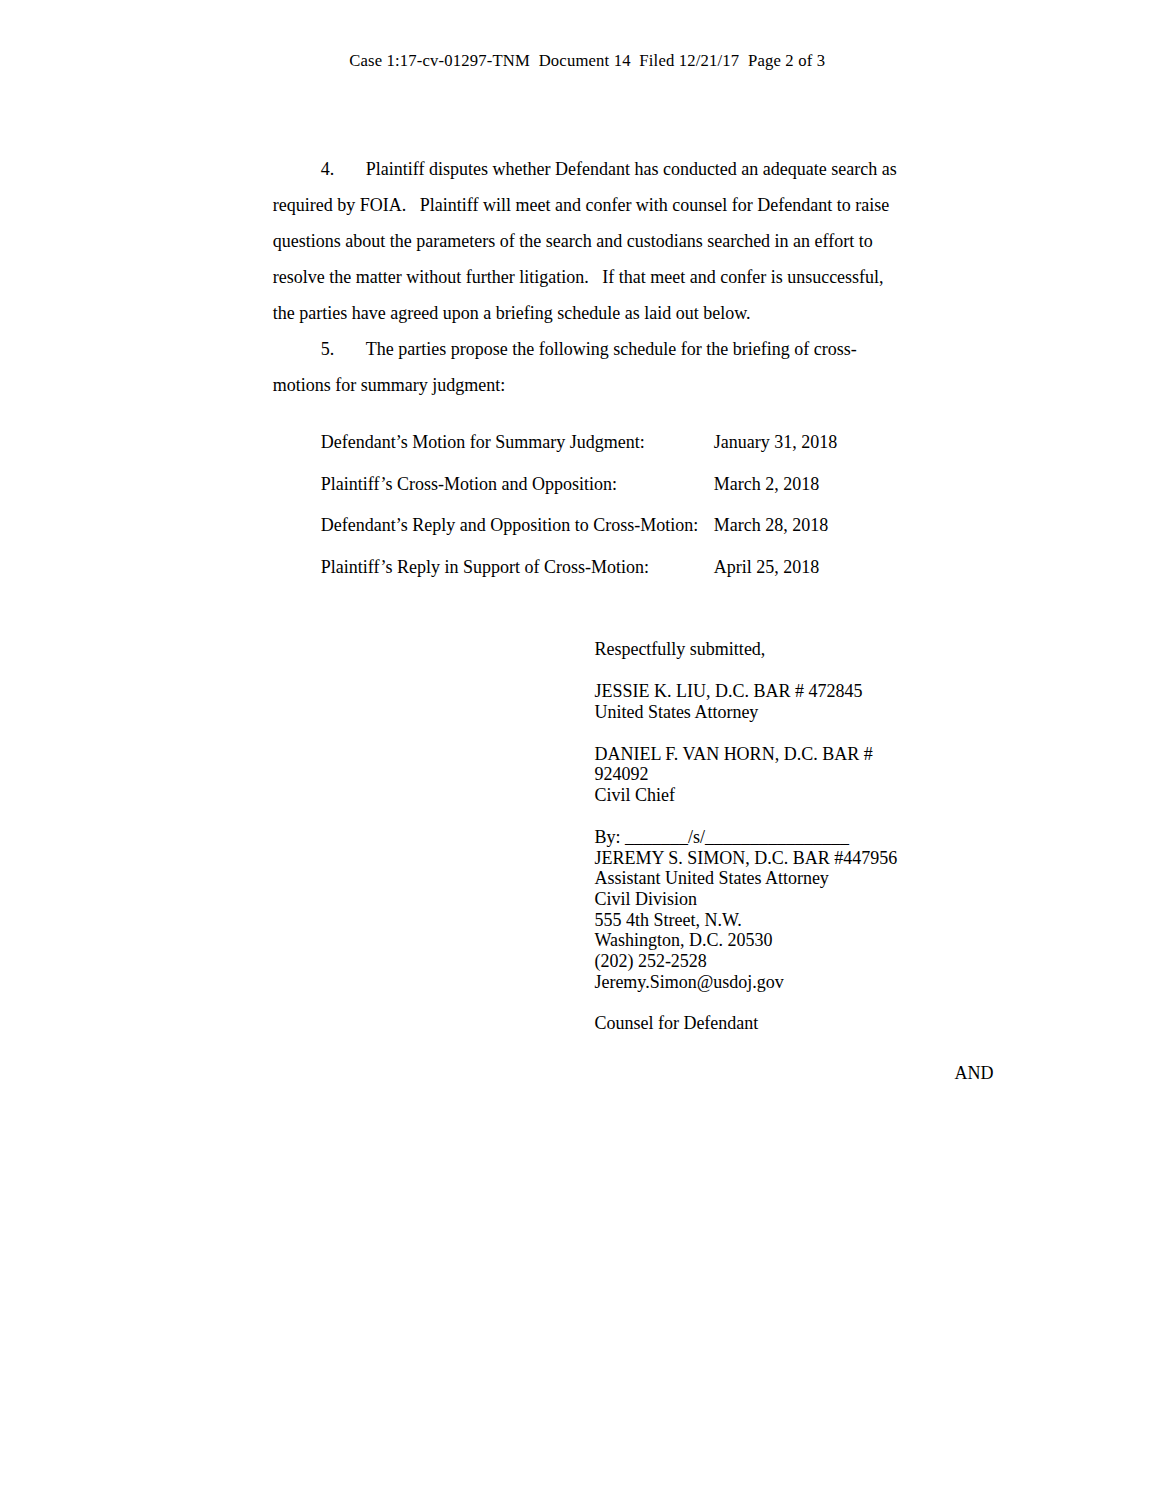Case 1:17-cv-01297-TNM Document 14 Filed 12/21/17 Page 2 of 3
4. Plaintiff disputes whether Defendant has conducted an adequate search as required by FOIA. Plaintiff will meet and confer with counsel for Defendant to raise questions about the parameters of the search and custodians searched in an effort to resolve the matter without further litigation. If that meet and confer is unsuccessful, the parties have agreed upon a briefing schedule as laid out below.
5. The parties propose the following schedule for the briefing of cross-motions for summary judgment:
| Defendant’s Motion for Summary Judgment: | January 31, 2018 |
| Plaintiff’s Cross-Motion and Opposition: | March 2, 2018 |
| Defendant’s Reply and Opposition to Cross-Motion: | March 28, 2018 |
| Plaintiff’s Reply in Support of Cross-Motion: | April 25, 2018 |
Respectfully submitted,
JESSIE K. LIU, D.C. BAR # 472845
United States Attorney
DANIEL F. VAN HORN, D.C. BAR # 924092
Civil Chief
By: _______/s/________________
JEREMY S. SIMON, D.C. BAR #447956
Assistant United States Attorney
Civil Division
555 4th Street, N.W.
Washington, D.C. 20530
(202) 252-2528
Jeremy.Simon@usdoj.gov
Counsel for Defendant
AND